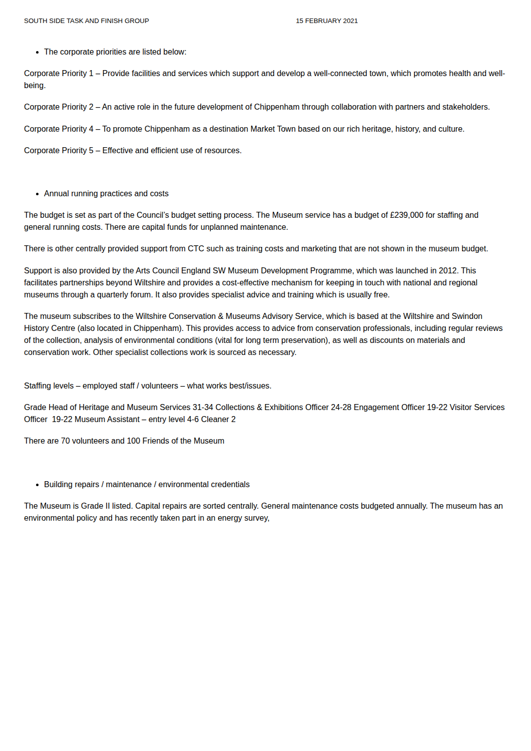SOUTH SIDE TASK AND FINISH GROUP 15 FEBRUARY 2021
The corporate priorities are listed below:
Corporate Priority 1 – Provide facilities and services which support and develop a well-connected town, which promotes health and well-being.
Corporate Priority 2 – An active role in the future development of Chippenham through collaboration with partners and stakeholders.
Corporate Priority 4 – To promote Chippenham as a destination Market Town based on our rich heritage, history, and culture.
Corporate Priority 5 – Effective and efficient use of resources.
Annual running practices and costs
The budget is set as part of the Council’s budget setting process. The Museum service has a budget of £239,000 for staffing and general running costs. There are capital funds for unplanned maintenance.
There is other centrally provided support from CTC such as training costs and marketing that are not shown in the museum budget.
Support is also provided by the Arts Council England SW Museum Development Programme, which was launched in 2012. This facilitates partnerships beyond Wiltshire and provides a cost-effective mechanism for keeping in touch with national and regional museums through a quarterly forum. It also provides specialist advice and training which is usually free.
The museum subscribes to the Wiltshire Conservation & Museums Advisory Service, which is based at the Wiltshire and Swindon History Centre (also located in Chippenham). This provides access to advice from conservation professionals, including regular reviews of the collection, analysis of environmental conditions (vital for long term preservation), as well as discounts on materials and conservation work. Other specialist collections work is sourced as necessary.
Staffing levels – employed staff / volunteers – what works best/issues.
Grade Head of Heritage and Museum Services 31-34 Collections & Exhibitions Officer 24-28 Engagement Officer 19-22 Visitor Services Officer 19-22 Museum Assistant – entry level 4-6 Cleaner 2
There are 70 volunteers and 100 Friends of the Museum
Building repairs / maintenance / environmental credentials
The Museum is Grade II listed. Capital repairs are sorted centrally. General maintenance costs budgeted annually. The museum has an environmental policy and has recently taken part in an energy survey,